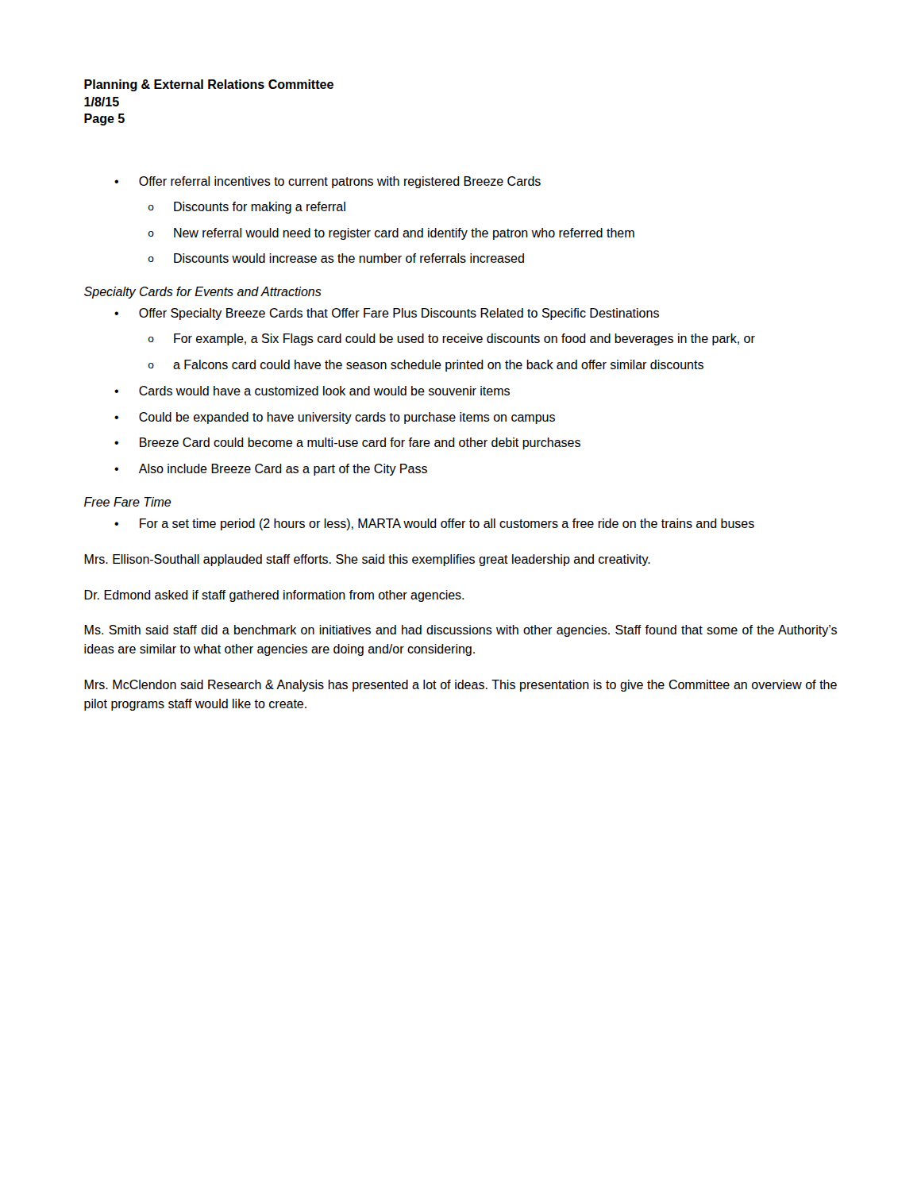Planning & External Relations Committee
1/8/15
Page 5
Offer referral incentives to current patrons with registered Breeze Cards
Discounts for making a referral
New referral would need to register card and identify the patron who referred them
Discounts would increase as the number of referrals increased
Specialty Cards for Events and Attractions
Offer Specialty Breeze Cards that Offer Fare Plus Discounts Related to Specific Destinations
For example, a Six Flags card could be used to receive discounts on food and beverages in the park, or
a Falcons card could have the season schedule printed on the back and offer similar discounts
Cards would have a customized look and would be souvenir items
Could be expanded to have university cards to purchase items on campus
Breeze Card could become a multi-use card for fare and other debit purchases
Also include Breeze Card as a part of the City Pass
Free Fare Time
For a set time period (2 hours or less), MARTA would offer to all customers a free ride on the trains and buses
Mrs. Ellison-Southall applauded staff efforts. She said this exemplifies great leadership and creativity.
Dr. Edmond asked if staff gathered information from other agencies.
Ms. Smith said staff did a benchmark on initiatives and had discussions with other agencies. Staff found that some of the Authority’s ideas are similar to what other agencies are doing and/or considering.
Mrs. McClendon said Research & Analysis has presented a lot of ideas. This presentation is to give the Committee an overview of the pilot programs staff would like to create.